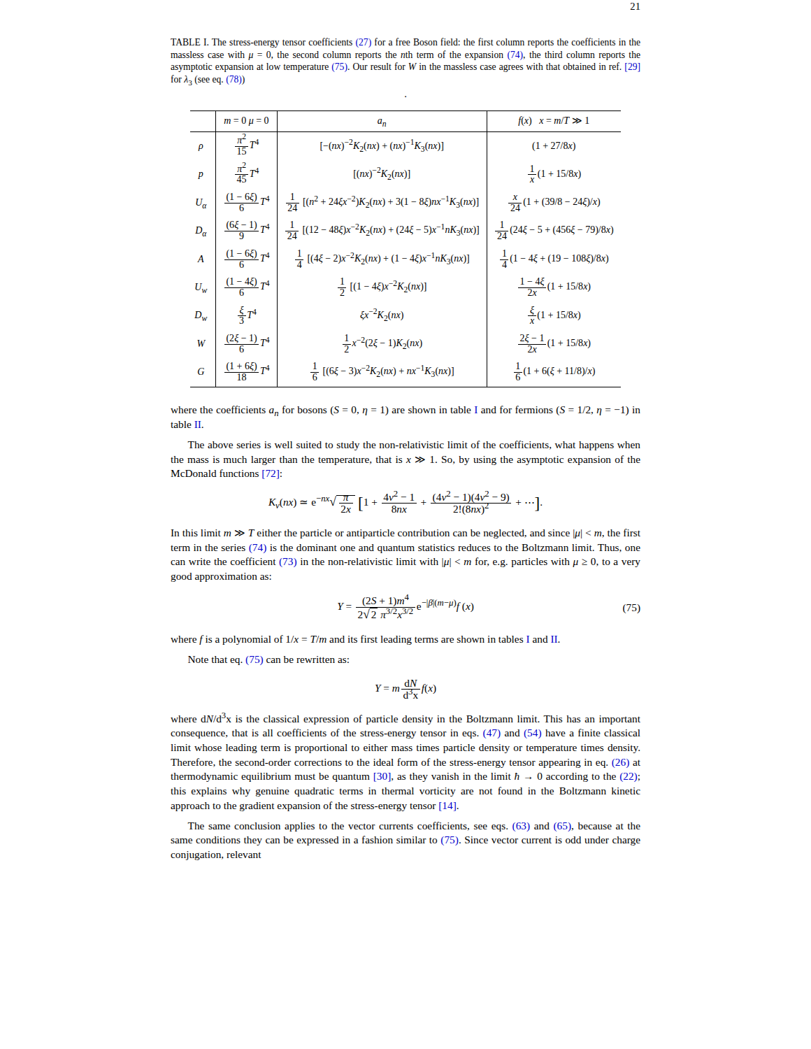21
TABLE I. The stress-energy tensor coefficients (27) for a free Boson field: the first column reports the coefficients in the massless case with μ = 0, the second column reports the nth term of the expansion (74), the third column reports the asymptotic expansion at low temperature (75). Our result for W in the massless case agrees with that obtained in ref. [29] for λ3 (see eq. (78))
.
| | m = 0 μ = 0 | a n | f ( x ) x = m / T ≫ 1 |
| --- | --- | --- | --- |
| ρ | π 2 15 T 4 | [−( nx ) −2 K 2 ( nx ) + ( nx ) −1 K 3 ( nx )] | (1 + 27/8 x ) |
| p | π 2 45 T 4 | [( nx ) −2 K 2 ( nx )] | 1 x (1 + 15/8 x ) |
| U α | (1 − 6 ξ ) 6 T 4 | 1 24 [( n 2 + 24 ξx −2 ) K 2 ( nx ) + 3(1 − 8 ξ ) nx −1 K 3 ( nx )] | x 24 (1 + (39/8 − 24 ξ )/ x ) |
| D α | (6 ξ − 1) 9 T 4 | 1 24 [(12 − 48 ξ ) x −2 K 2 ( nx ) + (24 ξ − 5) x −1 nK 3 ( nx )] | 1 24 (24 ξ − 5 + (456 ξ − 79)/8 x ) |
| A | (1 − 6 ξ ) 6 T 4 | 1 4 [(4 ξ − 2) x −2 K 2 ( nx ) + (1 − 4 ξ ) x −1 nK 3 ( nx )] | 1 4 (1 − 4 ξ + (19 − 108 ξ )/8 x ) |
| U w | (1 − 4 ξ ) 6 T 4 | 1 2 [(1 − 4 ξ ) x −2 K 2 ( nx )] | 1 − 4 ξ 2 x (1 + 15/8 x ) |
| D w | ξ 3 T 4 | ξx −2 K 2 ( nx ) | ξ x (1 + 15/8 x ) |
| W | (2 ξ − 1) 6 T 4 | 1 2 x −2 (2 ξ − 1) K 2 ( nx ) | 2 ξ − 1 2 x (1 + 15/8 x ) |
| G | (1 + 6 ξ ) 18 T 4 | 1 6 [(6 ξ − 3) x −2 K 2 ( nx ) + nx −1 K 3 ( nx )] | 1 6 (1 + 6( ξ + 11/8)/ x ) |
where the coefficients an for bosons (S = 0, η = 1) are shown in table I and for fermions (S = 1/2, η = −1) in table II.
The above series is well suited to study the non-relativistic limit of the coefficients, what happens when the mass is much larger than the temperature, that is x ≫ 1. So, by using the asymptotic expansion of the McDonald functions [72]:
Kν(nx) ≃ e−nx√π 2x [1 + 4ν2 − 18nx + (4ν2 − 1)(4ν2 − 9) 2!(8nx)2 + ⋯].
In this limit m ≫ T either the particle or antiparticle contribution can be neglected, and since |μ| < m, the first term in the series (74) is the dominant one and quantum statistics reduces to the Boltzmann limit. Thus, one can write the coefficient (73) in the non-relativistic limit with |μ| < m for, e.g. particles with μ ≥ 0, to a very good approximation as:
Y = (2S + 1)m42√2 π3/2x3/2e−|β|(m−μ)f (x) (75)
where f is a polynomial of 1/x = T/m and its first leading terms are shown in tables I and II.
Note that eq. (75) can be rewritten as:
Y = mdN d3x f(x)
where dN/d3x is the classical expression of particle density in the Boltzmann limit. This has an important consequence, that is all coefficients of the stress-energy tensor in eqs. (47) and (54) have a finite classical limit whose leading term is proportional to either mass times particle density or temperature times density. Therefore, the second-order corrections to the ideal form of the stress-energy tensor appearing in eq. (26) at thermodynamic equilibrium must be quantum [30], as they vanish in the limit ħ → 0 according to the (22); this explains why genuine quadratic terms in thermal vorticity are not found in the Boltzmann kinetic approach to the gradient expansion of the stress-energy tensor [14].
The same conclusion applies to the vector currents coefficients, see eqs. (63) and (65), because at the same conditions they can be expressed in a fashion similar to (75). Since vector current is odd under charge conjugation, relevant